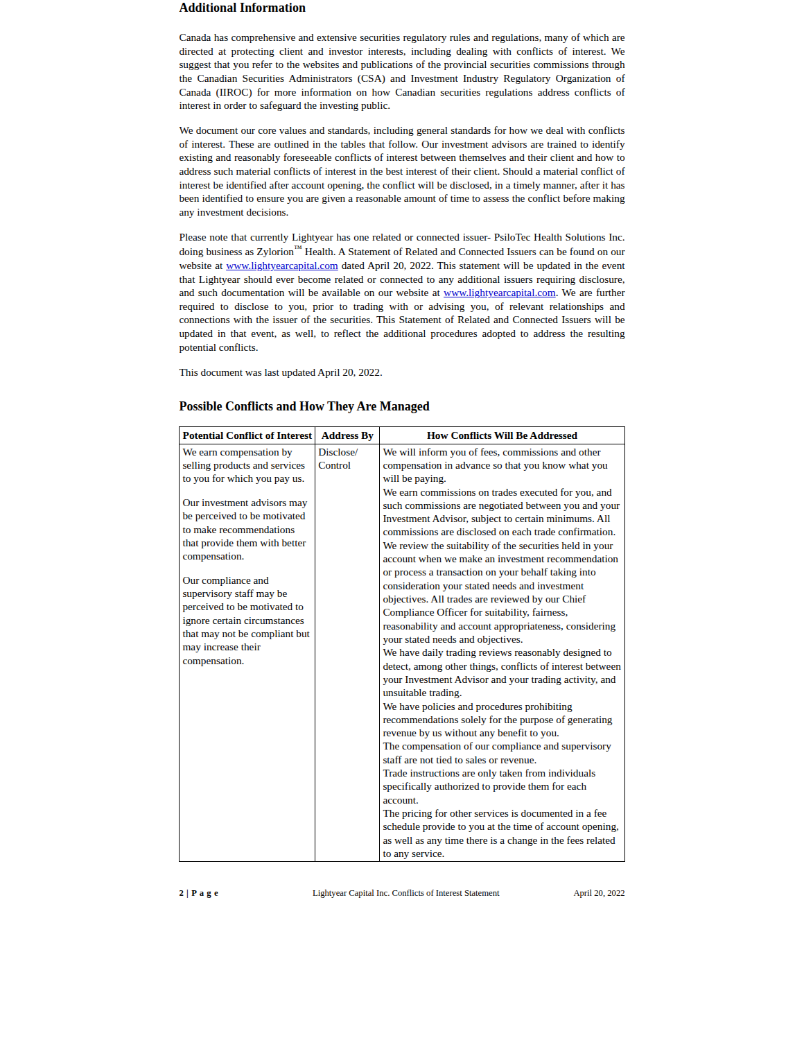Additional Information
Canada has comprehensive and extensive securities regulatory rules and regulations, many of which are directed at protecting client and investor interests, including dealing with conflicts of interest. We suggest that you refer to the websites and publications of the provincial securities commissions through the Canadian Securities Administrators (CSA) and Investment Industry Regulatory Organization of Canada (IIROC) for more information on how Canadian securities regulations address conflicts of interest in order to safeguard the investing public.
We document our core values and standards, including general standards for how we deal with conflicts of interest. These are outlined in the tables that follow. Our investment advisors are trained to identify existing and reasonably foreseeable conflicts of interest between themselves and their client and how to address such material conflicts of interest in the best interest of their client. Should a material conflict of interest be identified after account opening, the conflict will be disclosed, in a timely manner, after it has been identified to ensure you are given a reasonable amount of time to assess the conflict before making any investment decisions.
Please note that currently Lightyear has one related or connected issuer- PsiloTec Health Solutions Inc. doing business as Zylorion™ Health. A Statement of Related and Connected Issuers can be found on our website at www.lightyearcapital.com dated April 20, 2022. This statement will be updated in the event that Lightyear should ever become related or connected to any additional issuers requiring disclosure, and such documentation will be available on our website at www.lightyearcapital.com. We are further required to disclose to you, prior to trading with or advising you, of relevant relationships and connections with the issuer of the securities. This Statement of Related and Connected Issuers will be updated in that event, as well, to reflect the additional procedures adopted to address the resulting potential conflicts.
This document was last updated April 20, 2022.
Possible Conflicts and How They Are Managed
| Potential Conflict of Interest | Address By | How Conflicts Will Be Addressed |
| --- | --- | --- |
| We earn compensation by selling products and services to you for which you pay us. Our investment advisors may be perceived to be motivated to make recommendations that provide them with better compensation. Our compliance and supervisory staff may be perceived to be motivated to ignore certain circumstances that may not be compliant but may increase their compensation. | Disclose/ Control | We will inform you of fees, commissions and other compensation in advance so that you know what you will be paying. We earn commissions on trades executed for you, and such commissions are negotiated between you and your Investment Advisor, subject to certain minimums. All commissions are disclosed on each trade confirmation. We review the suitability of the securities held in your account when we make an investment recommendation or process a transaction on your behalf taking into consideration your stated needs and investment objectives. All trades are reviewed by our Chief Compliance Officer for suitability, fairness, reasonability and account appropriateness, considering your stated needs and objectives. We have daily trading reviews reasonably designed to detect, among other things, conflicts of interest between your Investment Advisor and your trading activity, and unsuitable trading. We have policies and procedures prohibiting recommendations solely for the purpose of generating revenue by us without any benefit to you. The compensation of our compliance and supervisory staff are not tied to sales or revenue. Trade instructions are only taken from individuals specifically authorized to provide them for each account. The pricing for other services is documented in a fee schedule provide to you at the time of account opening, as well as any time there is a change in the fees related to any service. |
2 | P a g e Lightyear Capital Inc. Conflicts of Interest Statement April 20, 2022